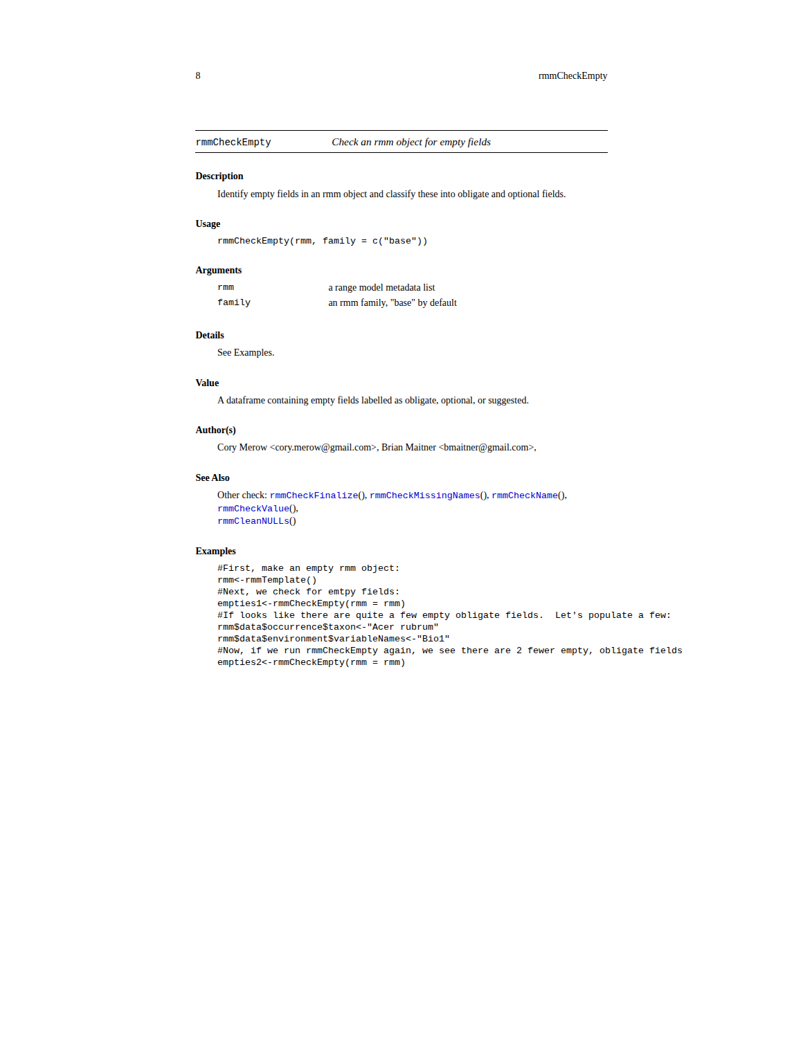8 rmmCheckEmpty
rmmCheckEmpty Check an rmm object for empty fields
Description
Identify empty fields in an rmm object and classify these into obligate and optional fields.
Usage
rmmCheckEmpty(rmm, family = c("base"))
Arguments
| rmm | a range model metadata list |
| family | an rmm family, "base" by default |
Details
See Examples.
Value
A dataframe containing empty fields labelled as obligate, optional, or suggested.
Author(s)
Cory Merow <cory.merow@gmail.com>, Brian Maitner <bmaitner@gmail.com>,
See Also
Other check: rmmCheckFinalize(), rmmCheckMissingNames(), rmmCheckName(), rmmCheckValue(),
rmmCleanNULLs()
Examples
#First, make an empty rmm object:
rmm<-rmmTemplate()
#Next, we check for emtpy fields:
empties1<-rmmCheckEmpty(rmm = rmm)
#If looks like there are quite a few empty obligate fields.  Let's populate a few:
rmm$data$occurrence$taxon<-"Acer rubrum"
rmm$data$environment$variableNames<-"Bio1"
#Now, if we run rmmCheckEmpty again, we see there are 2 fewer empty, obligate fields
empties2<-rmmCheckEmpty(rmm = rmm)